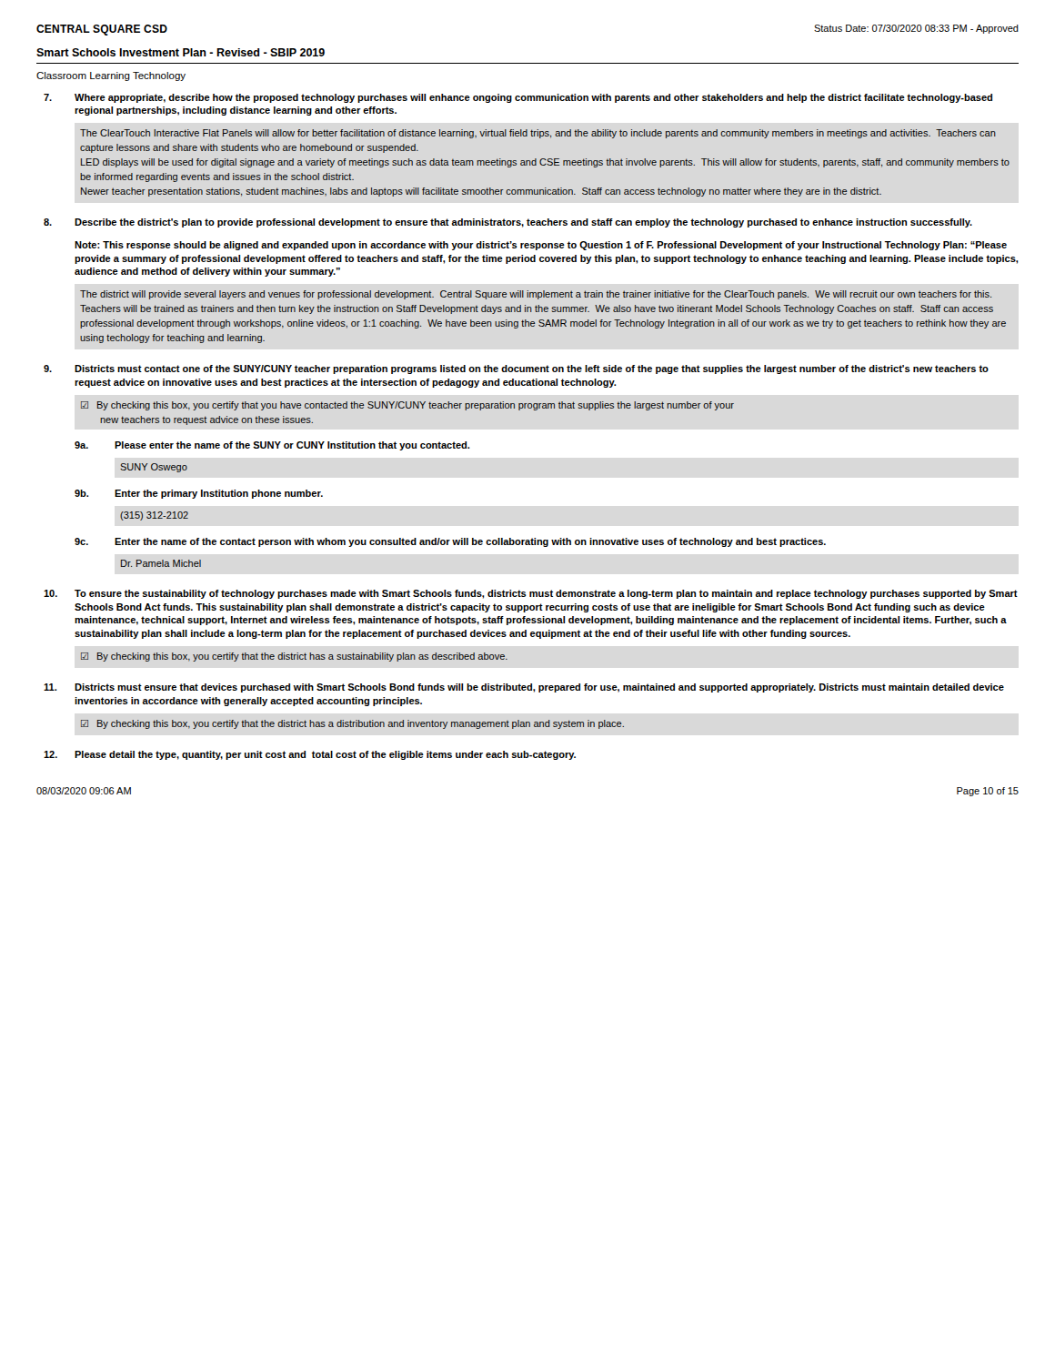CENTRAL SQUARE CSD Status Date: 07/30/2020 08:33 PM - Approved
Smart Schools Investment Plan - Revised - SBIP 2019
Classroom Learning Technology
7. Where appropriate, describe how the proposed technology purchases will enhance ongoing communication with parents and other stakeholders and help the district facilitate technology-based regional partnerships, including distance learning and other efforts.
The ClearTouch Interactive Flat Panels will allow for better facilitation of distance learning, virtual field trips, and the ability to include parents and community members in meetings and activities. Teachers can capture lessons and share with students who are homebound or suspended.
LED displays will be used for digital signage and a variety of meetings such as data team meetings and CSE meetings that involve parents. This will allow for students, parents, staff, and community members to be informed regarding events and issues in the school district.
Newer teacher presentation stations, student machines, labs and laptops will facilitate smoother communication. Staff can access technology no matter where they are in the district.
8. Describe the district's plan to provide professional development to ensure that administrators, teachers and staff can employ the technology purchased to enhance instruction successfully.
Note: This response should be aligned and expanded upon in accordance with your district’s response to Question 1 of F. Professional Development of your Instructional Technology Plan: “Please provide a summary of professional development offered to teachers and staff, for the time period covered by this plan, to support technology to enhance teaching and learning. Please include topics, audience and method of delivery within your summary.”
The district will provide several layers and venues for professional development. Central Square will implement a train the trainer initiative for the ClearTouch panels. We will recruit our own teachers for this. Teachers will be trained as trainers and then turn key the instruction on Staff Development days and in the summer. We also have two itinerant Model Schools Technology Coaches on staff. Staff can access professional development through workshops, online videos, or 1:1 coaching. We have been using the SAMR model for Technology Integration in all of our work as we try to get teachers to rethink how they are using techology for teaching and learning.
9. Districts must contact one of the SUNY/CUNY teacher preparation programs listed on the document on the left side of the page that supplies the largest number of the district's new teachers to request advice on innovative uses and best practices at the intersection of pedagogy and educational technology.
☑By checking this box, you certify that you have contacted the SUNY/CUNY teacher preparation program that supplies the largest number of your new teachers to request advice on these issues.
9a. Please enter the name of the SUNY or CUNY Institution that you contacted.
SUNY Oswego
9b. Enter the primary Institution phone number.
(315) 312-2102
9c. Enter the name of the contact person with whom you consulted and/or will be collaborating with on innovative uses of technology and best practices.
Dr. Pamela Michel
10. To ensure the sustainability of technology purchases made with Smart Schools funds, districts must demonstrate a long-term plan to maintain and replace technology purchases supported by Smart Schools Bond Act funds. This sustainability plan shall demonstrate a district's capacity to support recurring costs of use that are ineligible for Smart Schools Bond Act funding such as device maintenance, technical support, Internet and wireless fees, maintenance of hotspots, staff professional development, building maintenance and the replacement of incidental items. Further, such a sustainability plan shall include a long-term plan for the replacement of purchased devices and equipment at the end of their useful life with other funding sources.
☑By checking this box, you certify that the district has a sustainability plan as described above.
11. Districts must ensure that devices purchased with Smart Schools Bond funds will be distributed, prepared for use, maintained and supported appropriately. Districts must maintain detailed device inventories in accordance with generally accepted accounting principles.
☑By checking this box, you certify that the district has a distribution and inventory management plan and system in place.
12. Please detail the type, quantity, per unit cost and total cost of the eligible items under each sub-category.
08/03/2020 09:06 AM Page 10 of 15